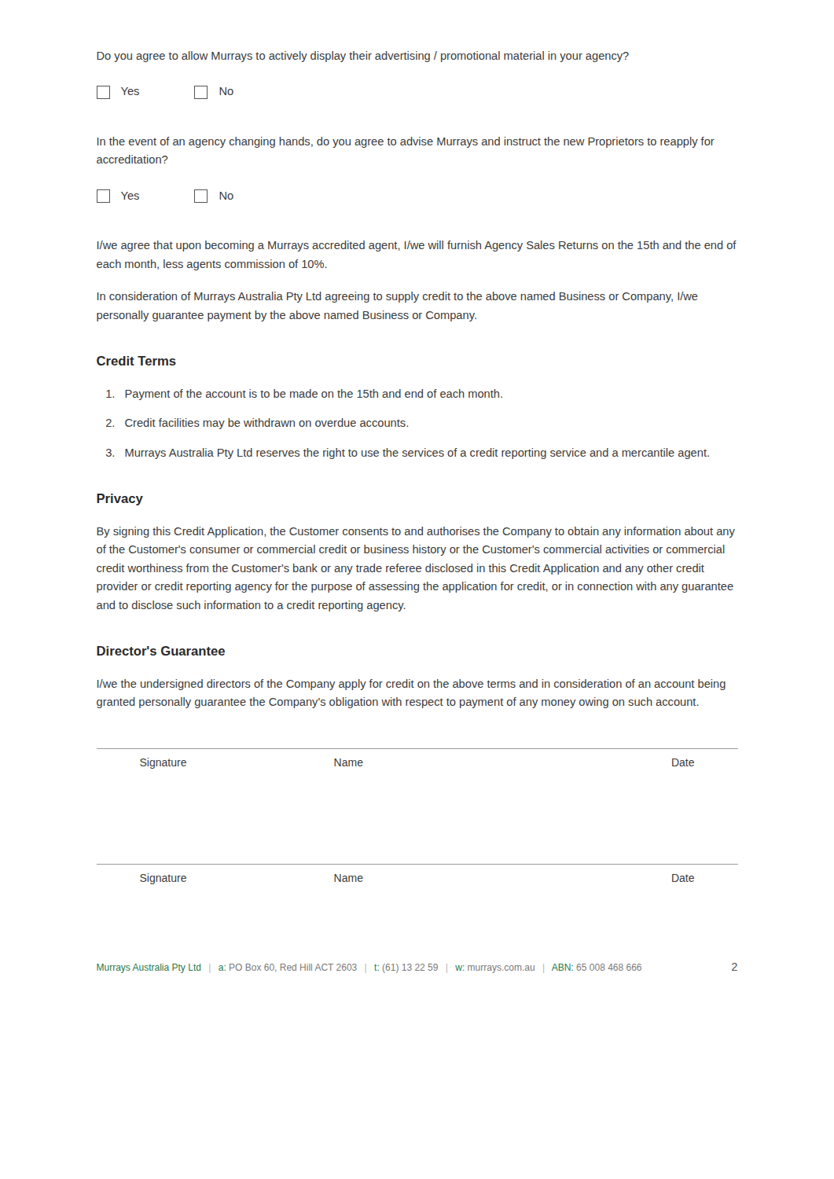Do you agree to allow Murrays to actively display their advertising / promotional material in your agency?
Yes No
In the event of an agency changing hands, do you agree to advise Murrays and instruct the new Proprietors to reapply for accreditation?
Yes No
I/we agree that upon becoming a Murrays accredited agent, I/we will furnish Agency Sales Returns on the 15th and the end of each month, less agents commission of 10%.
In consideration of Murrays Australia Pty Ltd agreeing to supply credit to the above named Business or Company, I/we personally guarantee payment by the above named Business or Company.
Credit Terms
Payment of the account is to be made on the 15th and end of each month.
Credit facilities may be withdrawn on overdue accounts.
Murrays Australia Pty Ltd reserves the right to use the services of a credit reporting service and a mercantile agent.
Privacy
By signing this Credit Application, the Customer consents to and authorises the Company to obtain any information about any of the Customer's consumer or commercial credit or business history or the Customer's commercial activities or commercial credit worthiness from the Customer's bank or any trade referee disclosed in this Credit Application and any other credit provider or credit reporting agency for the purpose of assessing the application for credit, or in connection with any guarantee and to disclose such information to a credit reporting agency.
Director's Guarantee
I/we the undersigned directors of the Company apply for credit on the above terms and in consideration of an account being granted personally guarantee the Company's obligation with respect to payment of any money owing on such account.
Signature Name Date
Signature Name Date
Murrays Australia Pty Ltd | a: PO Box 60, Red Hill ACT 2603 | t: (61) 13 22 59 | w: murrays.com.au | ABN: 65 008 468 666
2